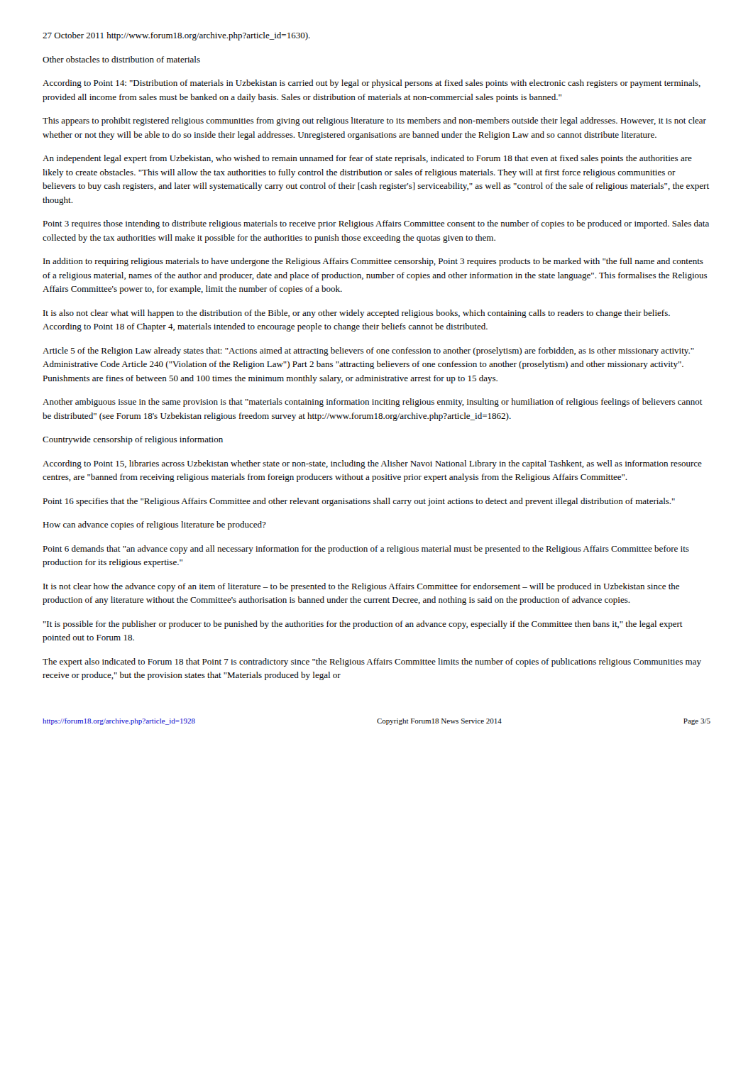27 October 2011 http://www.forum18.org/archive.php?article_id=1630).
Other obstacles to distribution of materials
According to Point 14: "Distribution of materials in Uzbekistan is carried out by legal or physical persons at fixed sales points with electronic cash registers or payment terminals, provided all income from sales must be banked on a daily basis. Sales or distribution of materials at non-commercial sales points is banned."
This appears to prohibit registered religious communities from giving out religious literature to its members and non-members outside their legal addresses. However, it is not clear whether or not they will be able to do so inside their legal addresses. Unregistered organisations are banned under the Religion Law and so cannot distribute literature.
An independent legal expert from Uzbekistan, who wished to remain unnamed for fear of state reprisals, indicated to Forum 18 that even at fixed sales points the authorities are likely to create obstacles. "This will allow the tax authorities to fully control the distribution or sales of religious materials. They will at first force religious communities or believers to buy cash registers, and later will systematically carry out control of their [cash register's] serviceability," as well as "control of the sale of religious materials", the expert thought.
Point 3 requires those intending to distribute religious materials to receive prior Religious Affairs Committee consent to the number of copies to be produced or imported. Sales data collected by the tax authorities will make it possible for the authorities to punish those exceeding the quotas given to them.
In addition to requiring religious materials to have undergone the Religious Affairs Committee censorship, Point 3 requires products to be marked with "the full name and contents of a religious material, names of the author and producer, date and place of production, number of copies and other information in the state language". This formalises the Religious Affairs Committee's power to, for example, limit the number of copies of a book.
It is also not clear what will happen to the distribution of the Bible, or any other widely accepted religious books, which containing calls to readers to change their beliefs. According to Point 18 of Chapter 4, materials intended to encourage people to change their beliefs cannot be distributed.
Article 5 of the Religion Law already states that: "Actions aimed at attracting believers of one confession to another (proselytism) are forbidden, as is other missionary activity." Administrative Code Article 240 ("Violation of the Religion Law") Part 2 bans "attracting believers of one confession to another (proselytism) and other missionary activity". Punishments are fines of between 50 and 100 times the minimum monthly salary, or administrative arrest for up to 15 days.
Another ambiguous issue in the same provision is that "materials containing information inciting religious enmity, insulting or humiliation of religious feelings of believers cannot be distributed" (see Forum 18's Uzbekistan religious freedom survey at http://www.forum18.org/archive.php?article_id=1862).
Countrywide censorship of religious information
According to Point 15, libraries across Uzbekistan whether state or non-state, including the Alisher Navoi National Library in the capital Tashkent, as well as information resource centres, are "banned from receiving religious materials from foreign producers without a positive prior expert analysis from the Religious Affairs Committee".
Point 16 specifies that the "Religious Affairs Committee and other relevant organisations shall carry out joint actions to detect and prevent illegal distribution of materials."
How can advance copies of religious literature be produced?
Point 6 demands that "an advance copy and all necessary information for the production of a religious material must be presented to the Religious Affairs Committee before its production for its religious expertise."
It is not clear how the advance copy of an item of literature – to be presented to the Religious Affairs Committee for endorsement – will be produced in Uzbekistan since the production of any literature without the Committee's authorisation is banned under the current Decree, and nothing is said on the production of advance copies.
"It is possible for the publisher or producer to be punished by the authorities for the production of an advance copy, especially if the Committee then bans it," the legal expert pointed out to Forum 18.
The expert also indicated to Forum 18 that Point 7 is contradictory since "the Religious Affairs Committee limits the number of copies of publications religious Communities may receive or produce," but the provision states that "Materials produced by legal or
https://forum18.org/archive.php?article_id=1928 Copyright Forum18 News Service 2014 Page 3/5